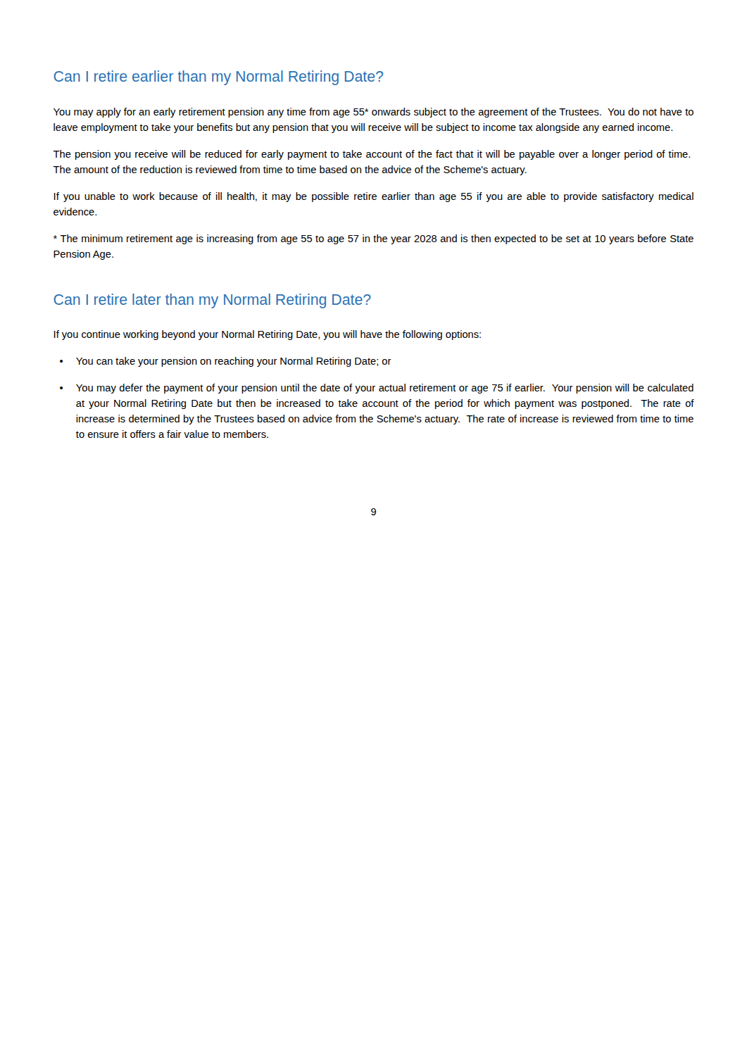Can I retire earlier than my Normal Retiring Date?
You may apply for an early retirement pension any time from age 55* onwards subject to the agreement of the Trustees. You do not have to leave employment to take your benefits but any pension that you will receive will be subject to income tax alongside any earned income.
The pension you receive will be reduced for early payment to take account of the fact that it will be payable over a longer period of time. The amount of the reduction is reviewed from time to time based on the advice of the Scheme's actuary.
If you unable to work because of ill health, it may be possible retire earlier than age 55 if you are able to provide satisfactory medical evidence.
* The minimum retirement age is increasing from age 55 to age 57 in the year 2028 and is then expected to be set at 10 years before State Pension Age.
Can I retire later than my Normal Retiring Date?
If you continue working beyond your Normal Retiring Date, you will have the following options:
You can take your pension on reaching your Normal Retiring Date; or
You may defer the payment of your pension until the date of your actual retirement or age 75 if earlier. Your pension will be calculated at your Normal Retiring Date but then be increased to take account of the period for which payment was postponed. The rate of increase is determined by the Trustees based on advice from the Scheme's actuary. The rate of increase is reviewed from time to time to ensure it offers a fair value to members.
9